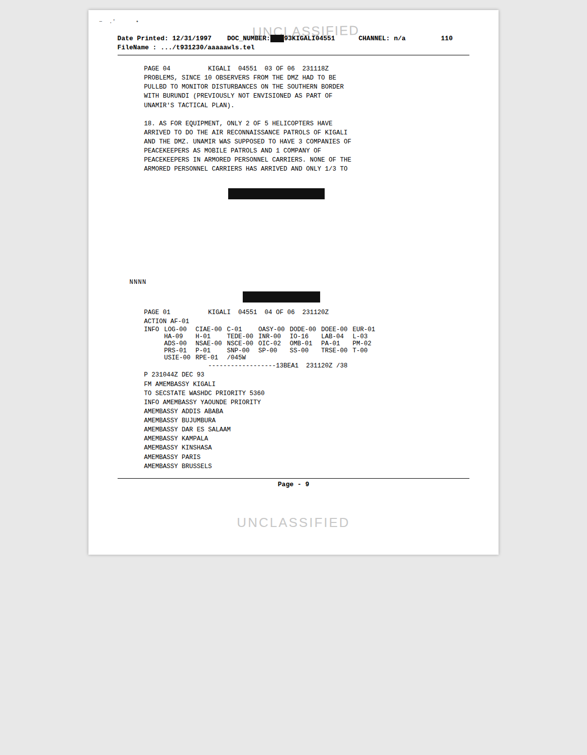− .' •
UNCLASSIFIED
Date Printed: 12/31/1997 DOC_NUMBER: 93KIGALI04551 CHANNEL: n/a 110
FileName : .../t931230/aaaaawls.tel
PAGE 04 KIGALI 04551 03 OF 06 231118Z PROBLEMS, SINCE 10 OBSERVERS FROM THE DMZ HAD TO BE PULLBD TO MONITOR DISTURBANCES ON THE SOUTHERN BORDER WITH BURUNDI (PREVIOUSLY NOT ENVISIONED AS PART OF UNAMIR'S TACTICAL PLAN). 18. AS FOR EQUIPMENT, ONLY 2 OF 5 HELICOPTERS HAVE ARRIVED TO DO THE AIR RECONNAISSANCE PATROLS OF KIGALI AND THE DMZ. UNAMIR WAS SUPPOSED TO HAVE 3 COMPANIES OF PEACEKEEPERS AS MOBILE PATROLS AND 1 COMPANY OF PEACEKEEPERS IN ARMORED PERSONNEL CARRIERS. NONE OF THE ARMORED PERSONNEL CARRIERS HAS ARRIVED AND ONLY 1/3 TO
NNNN
PAGE 01 KIGALI 04551 04 OF 06 231120Z ACTION AF-01
| INFO | LOG-00 | CIAE-00 | C-01 | OASY-00 | DODE-00 | DOEE-00 | EUR-01 |
| | HA-09 | H-01 | TEDE-00 | INR-00 | IO-16 | LAB-04 | L-03 |
| | ADS-00 | NSAE-00 | NSCE-00 | OIC-02 | OMB-01 | PA-01 | PM-02 |
| | PRS-01 | P-01 | SNP-00 | SP-00 | SS-00 | TRSE-00 | T-00 |
| | USIE-00 | RPE-01 | /045W | | | | |
------------------13BEA1 231120Z /38 P 231044Z DEC 93 FM AMEMBASSY KIGALI TO SECSTATE WASHDC PRIORITY 5360 INFO AMEMBASSY YAOUNDE PRIORITY AMEMBASSY ADDIS ABABA AMEMBASSY BUJUMBURA AMEMBASSY DAR ES SALAAM AMEMBASSY KAMPALA AMEMBASSY KINSHASA AMEMBASSY PARIS AMEMBASSY BRUSSELS
Page - 9
UNCLASSIFIED